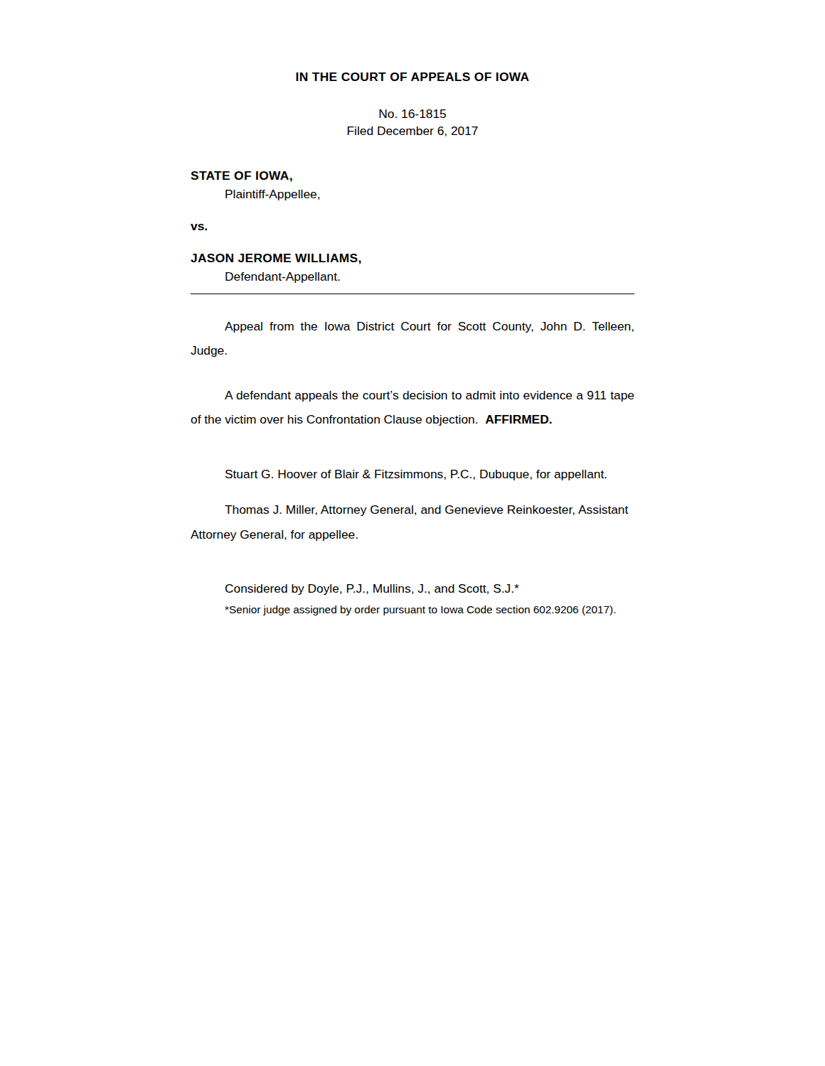IN THE COURT OF APPEALS OF IOWA
No. 16-1815
Filed December 6, 2017
STATE OF IOWA,
Plaintiff-Appellee,
vs.
JASON JEROME WILLIAMS,
Defendant-Appellant.
Appeal from the Iowa District Court for Scott County, John D. Telleen, Judge.
A defendant appeals the court’s decision to admit into evidence a 911 tape of the victim over his Confrontation Clause objection. AFFIRMED.
Stuart G. Hoover of Blair & Fitzsimmons, P.C., Dubuque, for appellant.
Thomas J. Miller, Attorney General, and Genevieve Reinkoester, Assistant Attorney General, for appellee.
Considered by Doyle, P.J., Mullins, J., and Scott, S.J.*
*Senior judge assigned by order pursuant to Iowa Code section 602.9206 (2017).